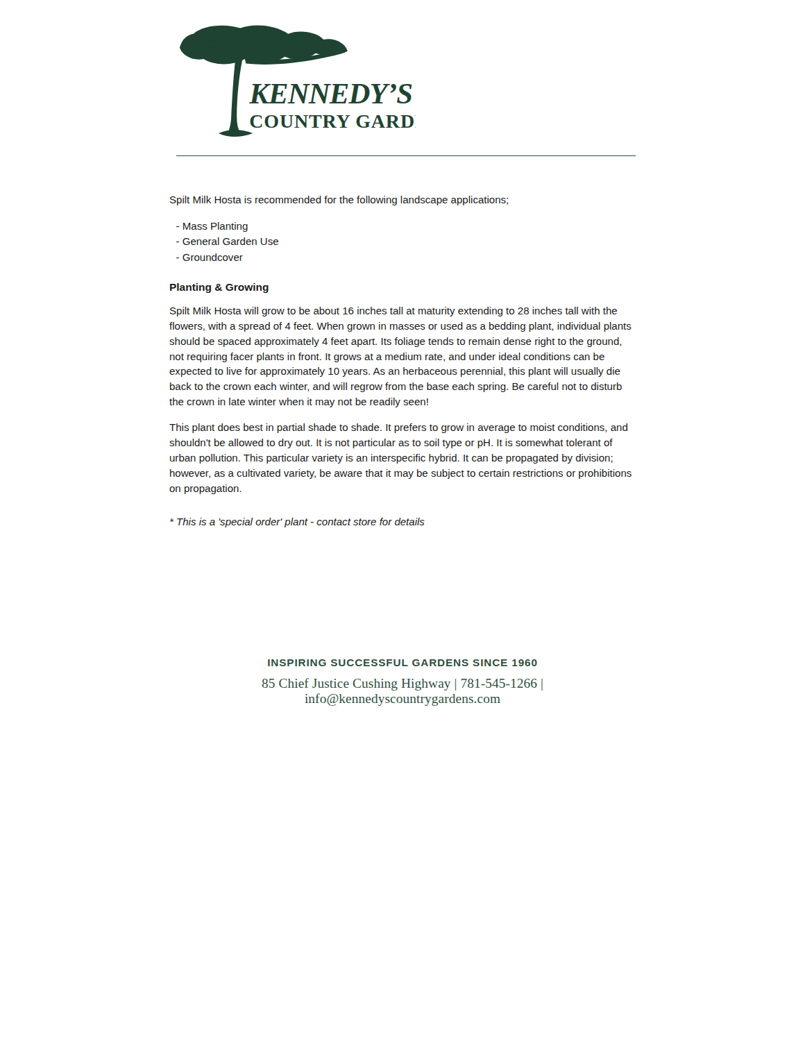KENNEDY’S COUNTRY GARDENS
Spilt Milk Hosta is recommended for the following landscape applications;
- Mass Planting
- General Garden Use
- Groundcover
Planting & Growing
Spilt Milk Hosta will grow to be about 16 inches tall at maturity extending to 28 inches tall with the flowers, with a spread of 4 feet. When grown in masses or used as a bedding plant, individual plants should be spaced approximately 4 feet apart. Its foliage tends to remain dense right to the ground, not requiring facer plants in front. It grows at a medium rate, and under ideal conditions can be expected to live for approximately 10 years. As an herbaceous perennial, this plant will usually die back to the crown each winter, and will regrow from the base each spring. Be careful not to disturb the crown in late winter when it may not be readily seen!
This plant does best in partial shade to shade. It prefers to grow in average to moist conditions, and shouldn't be allowed to dry out. It is not particular as to soil type or pH. It is somewhat tolerant of urban pollution. This particular variety is an interspecific hybrid. It can be propagated by division; however, as a cultivated variety, be aware that it may be subject to certain restrictions or prohibitions on propagation.
* This is a 'special order' plant - contact store for details
INSPIRING SUCCESSFUL GARDENS SINCE 1960
85 Chief Justice Cushing Highway | 781-545-1266 | info@kennedyscountrygardens.com